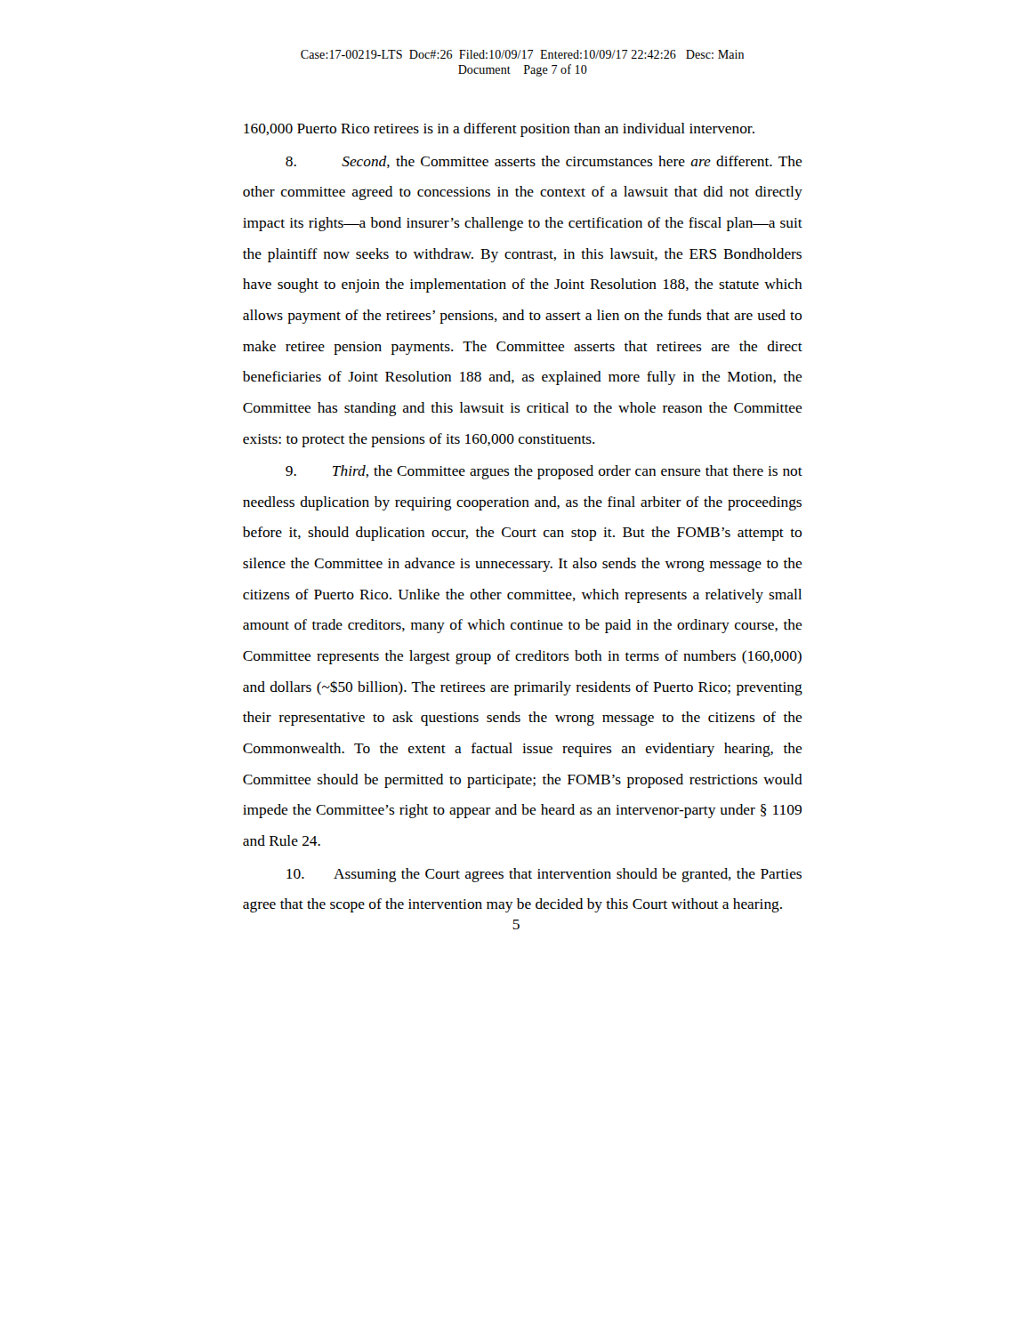Case:17-00219-LTS Doc#:26 Filed:10/09/17 Entered:10/09/17 22:42:26 Desc: Main Document Page 7 of 10
160,000 Puerto Rico retirees is in a different position than an individual intervenor.
8. Second, the Committee asserts the circumstances here are different. The other committee agreed to concessions in the context of a lawsuit that did not directly impact its rights—a bond insurer’s challenge to the certification of the fiscal plan—a suit the plaintiff now seeks to withdraw. By contrast, in this lawsuit, the ERS Bondholders have sought to enjoin the implementation of the Joint Resolution 188, the statute which allows payment of the retirees’ pensions, and to assert a lien on the funds that are used to make retiree pension payments. The Committee asserts that retirees are the direct beneficiaries of Joint Resolution 188 and, as explained more fully in the Motion, the Committee has standing and this lawsuit is critical to the whole reason the Committee exists: to protect the pensions of its 160,000 constituents.
9. Third, the Committee argues the proposed order can ensure that there is not needless duplication by requiring cooperation and, as the final arbiter of the proceedings before it, should duplication occur, the Court can stop it. But the FOMB’s attempt to silence the Committee in advance is unnecessary. It also sends the wrong message to the citizens of Puerto Rico. Unlike the other committee, which represents a relatively small amount of trade creditors, many of which continue to be paid in the ordinary course, the Committee represents the largest group of creditors both in terms of numbers (160,000) and dollars (~$50 billion). The retirees are primarily residents of Puerto Rico; preventing their representative to ask questions sends the wrong message to the citizens of the Commonwealth. To the extent a factual issue requires an evidentiary hearing, the Committee should be permitted to participate; the FOMB’s proposed restrictions would impede the Committee’s right to appear and be heard as an intervenor-party under § 1109 and Rule 24.
10. Assuming the Court agrees that intervention should be granted, the Parties agree that the scope of the intervention may be decided by this Court without a hearing.
5